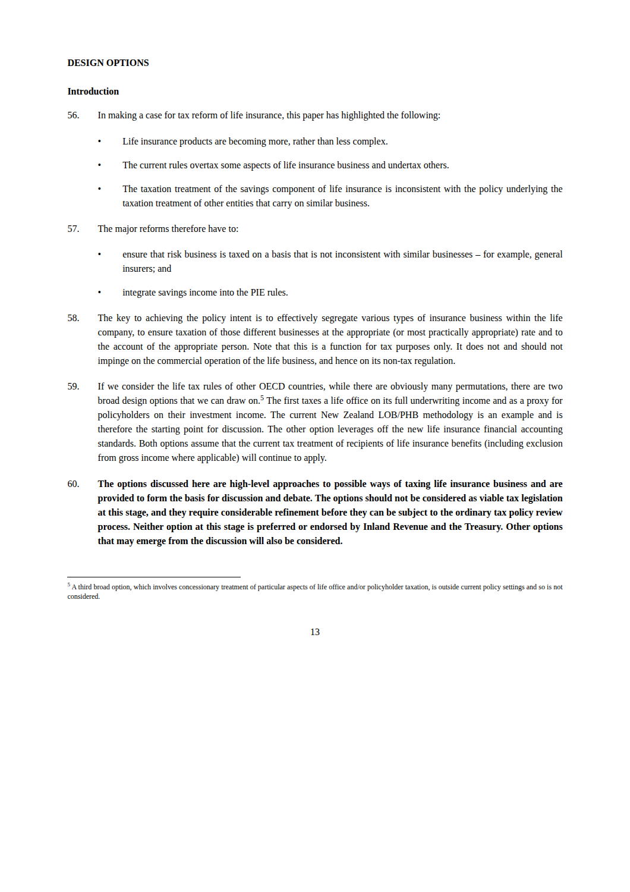Design Options
Introduction
56.
In making a case for tax reform of life insurance, this paper has highlighted the following:
•Life insurance products are becoming more, rather than less complex.
•The current rules overtax some aspects of life insurance business and undertax others.
•The taxation treatment of the savings component of life insurance is inconsistent with the policy underlying the taxation treatment of other entities that carry on similar business.
57.
The major reforms therefore have to:
•ensure that risk business is taxed on a basis that is not inconsistent with similar businesses – for example, general insurers; and
•integrate savings income into the PIE rules.
58.
The key to achieving the policy intent is to effectively segregate various types of insurance business within the life company, to ensure taxation of those different businesses at the appropriate (or most practically appropriate) rate and to the account of the appropriate person. Note that this is a function for tax purposes only. It does not and should not impinge on the commercial operation of the life business, and hence on its non-tax regulation.
59.
If we consider the life tax rules of other OECD countries, while there are obviously many permutations, there are two broad design options that we can draw on.5 The first taxes a life office on its full underwriting income and as a proxy for policyholders on their investment income. The current New Zealand LOB/PHB methodology is an example and is therefore the starting point for discussion. The other option leverages off the new life insurance financial accounting standards. Both options assume that the current tax treatment of recipients of life insurance benefits (including exclusion from gross income where applicable) will continue to apply.
60.
The options discussed here are high-level approaches to possible ways of taxing life insurance business and are provided to form the basis for discussion and debate. The options should not be considered as viable tax legislation at this stage, and they require considerable refinement before they can be subject to the ordinary tax policy review process. Neither option at this stage is preferred or endorsed by Inland Revenue and the Treasury. Other options that may emerge from the discussion will also be considered.
5 A third broad option, which involves concessionary treatment of particular aspects of life office and/or policyholder taxation, is outside current policy settings and so is not considered.
13